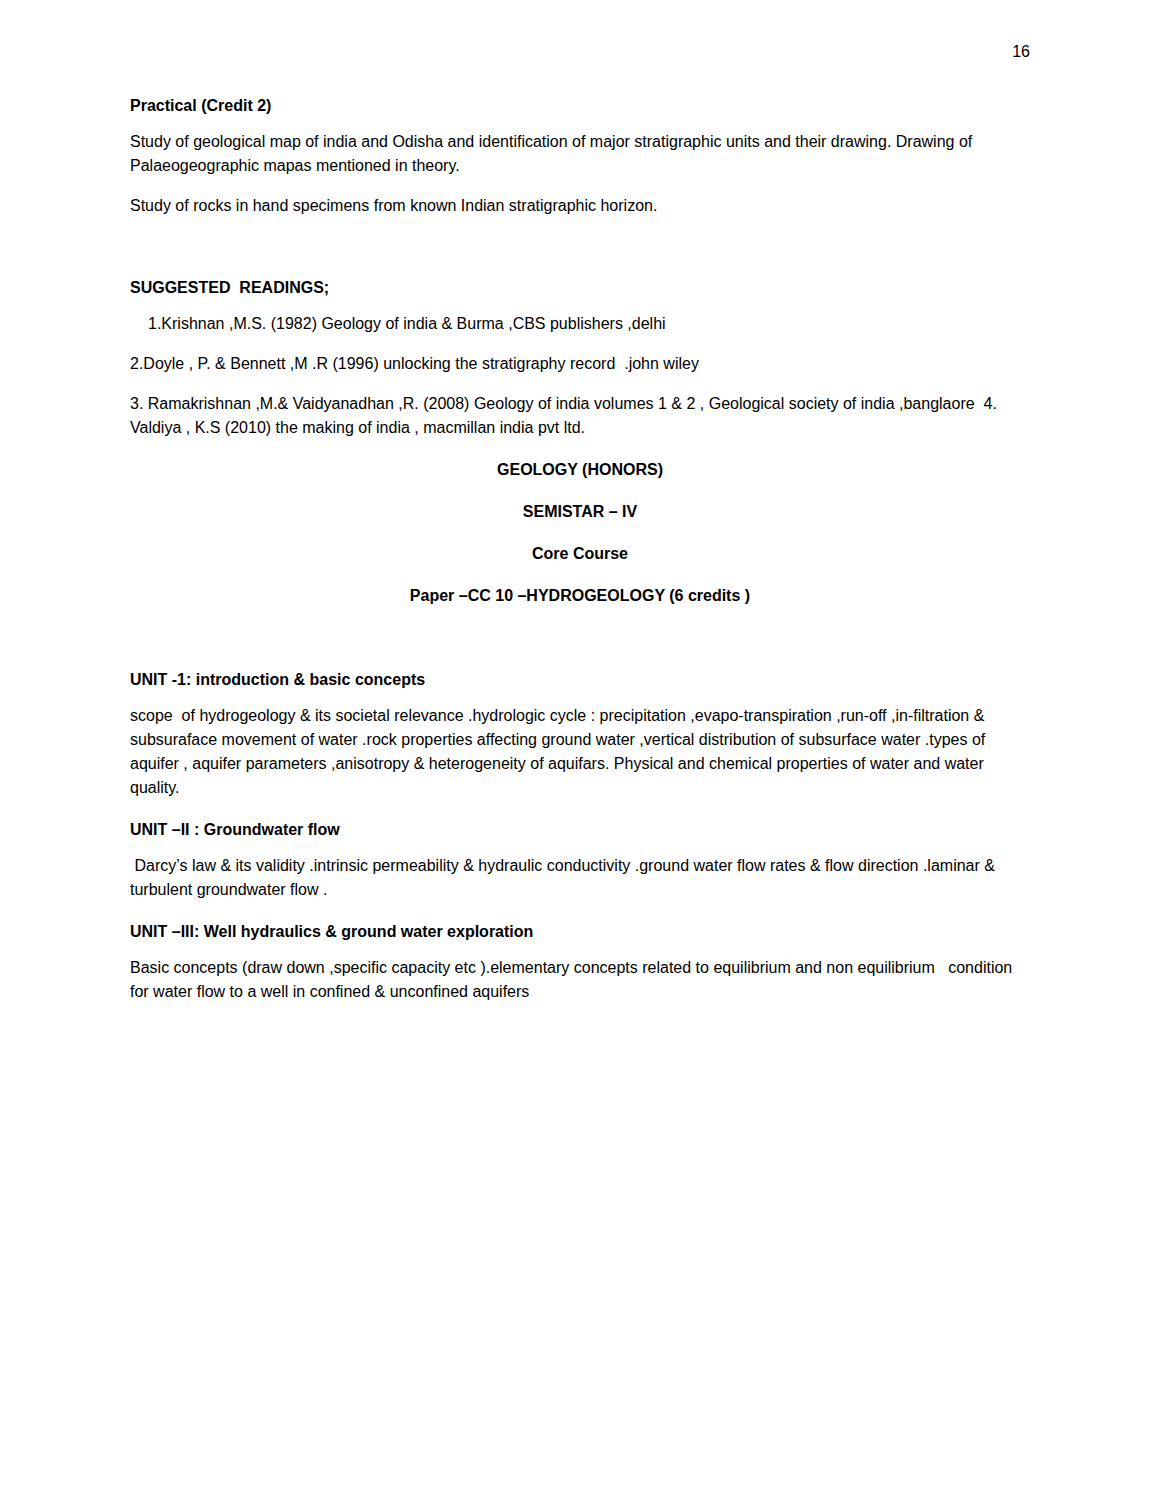16
Practical (Credit 2)
Study of geological map of india and Odisha and identification of major stratigraphic units and their drawing. Drawing of Palaeogeographic mapas mentioned in theory.
Study of rocks in hand specimens from known Indian stratigraphic horizon.
SUGGESTED READINGS;
1.Krishnan ,M.S. (1982) Geology of india & Burma ,CBS publishers ,delhi
2.Doyle , P. & Bennett ,M .R (1996) unlocking the stratigraphy record .john wiley
3. Ramakrishnan ,M.& Vaidyanadhan ,R. (2008) Geology of india volumes 1 & 2 , Geological society of india ,banglaore 4. Valdiya , K.S (2010) the making of india , macmillan india pvt ltd.
GEOLOGY (HONORS)
SEMISTAR – IV
Core Course
Paper –CC 10 –HYDROGEOLOGY (6 credits )
UNIT -1: introduction & basic concepts
scope of hydrogeology & its societal relevance .hydrologic cycle : precipitation ,evapo-transpiration ,run-off ,in-filtration & subsuraface movement of water .rock properties affecting ground water ,vertical distribution of subsurface water .types of aquifer , aquifer parameters ,anisotropy & heterogeneity of aquifars. Physical and chemical properties of water and water quality.
UNIT –II : Groundwater flow
Darcy’s law & its validity .intrinsic permeability & hydraulic conductivity .ground water flow rates & flow direction .laminar & turbulent groundwater flow .
UNIT –III: Well hydraulics & ground water exploration
Basic concepts (draw down ,specific capacity etc ).elementary concepts related to equilibrium and non equilibrium condition for water flow to a well in confined & unconfined aquifers